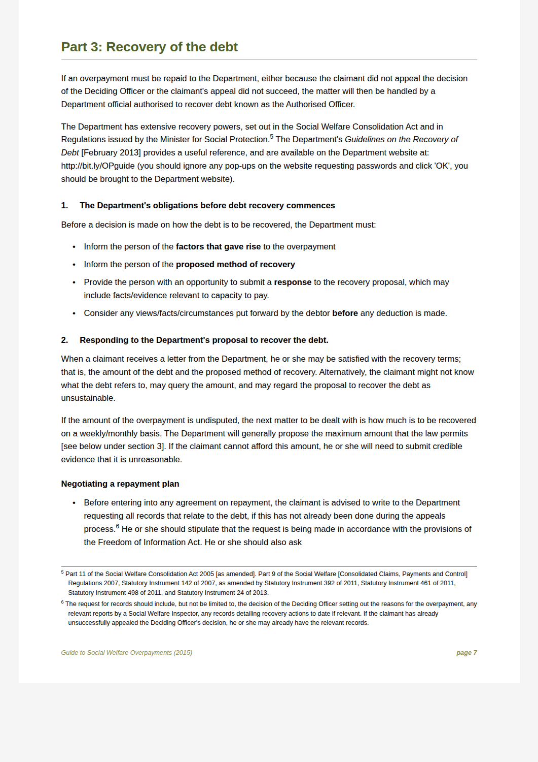Part 3: Recovery of the debt
If an overpayment must be repaid to the Department, either because the claimant did not appeal the decision of the Deciding Officer or the claimant's appeal did not succeed, the matter will then be handled by a Department official authorised to recover debt known as the Authorised Officer.
The Department has extensive recovery powers, set out in the Social Welfare Consolidation Act and in Regulations issued by the Minister for Social Protection.5 The Department's Guidelines on the Recovery of Debt [February 2013] provides a useful reference, and are available on the Department website at: http://bit.ly/OPguide (you should ignore any pop-ups on the website requesting passwords and click 'OK', you should be brought to the Department website).
1. The Department's obligations before debt recovery commences
Before a decision is made on how the debt is to be recovered, the Department must:
Inform the person of the factors that gave rise to the overpayment
Inform the person of the proposed method of recovery
Provide the person with an opportunity to submit a response to the recovery proposal, which may include facts/evidence relevant to capacity to pay.
Consider any views/facts/circumstances put forward by the debtor before any deduction is made.
2. Responding to the Department's proposal to recover the debt.
When a claimant receives a letter from the Department, he or she may be satisfied with the recovery terms; that is, the amount of the debt and the proposed method of recovery. Alternatively, the claimant might not know what the debt refers to, may query the amount, and may regard the proposal to recover the debt as unsustainable.
If the amount of the overpayment is undisputed, the next matter to be dealt with is how much is to be recovered on a weekly/monthly basis. The Department will generally propose the maximum amount that the law permits [see below under section 3]. If the claimant cannot afford this amount, he or she will need to submit credible evidence that it is unreasonable.
Negotiating a repayment plan
Before entering into any agreement on repayment, the claimant is advised to write to the Department requesting all records that relate to the debt, if this has not already been done during the appeals process.6 He or she should stipulate that the request is being made in accordance with the provisions of the Freedom of Information Act. He or she should also ask
5 Part 11 of the Social Welfare Consolidation Act 2005 [as amended]. Part 9 of the Social Welfare [Consolidated Claims, Payments and Control] Regulations 2007, Statutory Instrument 142 of 2007, as amended by Statutory Instrument 392 of 2011, Statutory Instrument 461 of 2011, Statutory Instrument 498 of 2011, and Statutory Instrument 24 of 2013.
6 The request for records should include, but not be limited to, the decision of the Deciding Officer setting out the reasons for the overpayment, any relevant reports by a Social Welfare Inspector, any records detailing recovery actions to date if relevant. If the claimant has already unsuccessfully appealed the Deciding Officer's decision, he or she may already have the relevant records.
Guide to Social Welfare Overpayments (2015) page 7